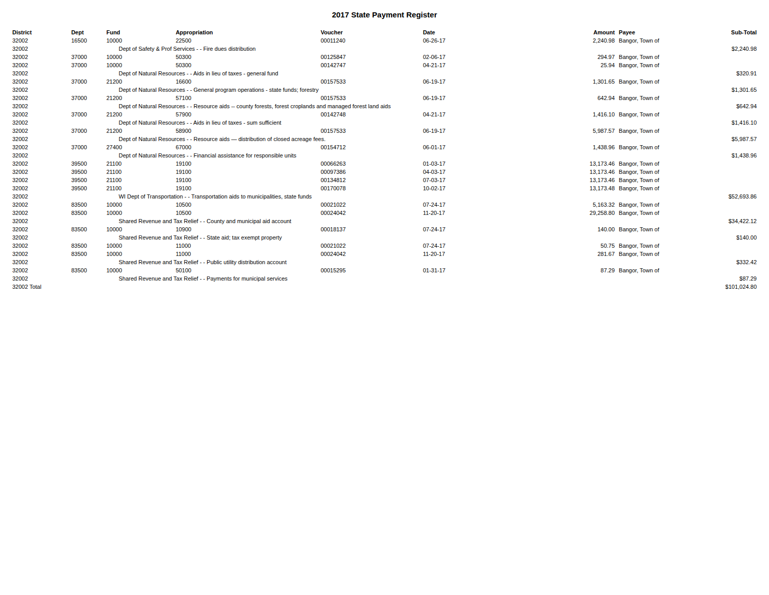2017 State Payment Register
| District | Dept | Fund | Appropriation | Voucher | Date | Amount | Payee | Sub-Total |
| --- | --- | --- | --- | --- | --- | --- | --- | --- |
| 32002 | 16500 | 10000 | 22500 | 00011240 | 06-26-17 | 2,240.98 | Bangor, Town of | |
| 32002 | | Dept of Safety & Prof Services - - Fire dues distribution | | $2,240.98 |
| 32002 | 37000 | 10000 | 50300 | 00125847 | 02-06-17 | 294.97 | Bangor, Town of | |
| 32002 | 37000 | 10000 | 50300 | 00142747 | 04-21-17 | 25.94 | Bangor, Town of | |
| 32002 | | Dept of Natural Resources - - Aids in lieu of taxes - general fund | | $320.91 |
| 32002 | 37000 | 21200 | 16600 | 00157533 | 06-19-17 | 1,301.65 | Bangor, Town of | |
| 32002 | | Dept of Natural Resources - - General program operations - state funds; forestry | | $1,301.65 |
| 32002 | 37000 | 21200 | 57100 | 00157533 | 06-19-17 | 642.94 | Bangor, Town of | |
| 32002 | | Dept of Natural Resources - - Resource aids -- county forests, forest croplands and managed forest land aids | | $642.94 |
| 32002 | 37000 | 21200 | 57900 | 00142748 | 04-21-17 | 1,416.10 | Bangor, Town of | |
| 32002 | | Dept of Natural Resources - - Aids in lieu of taxes - sum sufficient | | $1,416.10 |
| 32002 | 37000 | 21200 | 58900 | 00157533 | 06-19-17 | 5,987.57 | Bangor, Town of | |
| 32002 | | Dept of Natural Resources - - Resource aids — distribution of closed acreage fees. | | $5,987.57 |
| 32002 | 37000 | 27400 | 67000 | 00154712 | 06-01-17 | 1,438.96 | Bangor, Town of | |
| 32002 | | Dept of Natural Resources - - Financial assistance for responsible units | | $1,438.96 |
| 32002 | 39500 | 21100 | 19100 | 00066263 | 01-03-17 | 13,173.46 | Bangor, Town of | |
| 32002 | 39500 | 21100 | 19100 | 00097386 | 04-03-17 | 13,173.46 | Bangor, Town of | |
| 32002 | 39500 | 21100 | 19100 | 00134812 | 07-03-17 | 13,173.46 | Bangor, Town of | |
| 32002 | 39500 | 21100 | 19100 | 00170078 | 10-02-17 | 13,173.48 | Bangor, Town of | |
| 32002 | | WI Dept of Transportation - - Transportation aids to municipalities, state funds | | $52,693.86 |
| 32002 | 83500 | 10000 | 10500 | 00021022 | 07-24-17 | 5,163.32 | Bangor, Town of | |
| 32002 | 83500 | 10000 | 10500 | 00024042 | 11-20-17 | 29,258.80 | Bangor, Town of | |
| 32002 | | Shared Revenue and Tax Relief - - County and municipal aid account | | $34,422.12 |
| 32002 | 83500 | 10000 | 10900 | 00018137 | 07-24-17 | 140.00 | Bangor, Town of | |
| 32002 | | Shared Revenue and Tax Relief - - State aid; tax exempt property | | $140.00 |
| 32002 | 83500 | 10000 | 11000 | 00021022 | 07-24-17 | 50.75 | Bangor, Town of | |
| 32002 | 83500 | 10000 | 11000 | 00024042 | 11-20-17 | 281.67 | Bangor, Town of | |
| 32002 | | Shared Revenue and Tax Relief - - Public utility distribution account | | $332.42 |
| 32002 | 83500 | 10000 | 50100 | 00015295 | 01-31-17 | 87.29 | Bangor, Town of | |
| 32002 | | Shared Revenue and Tax Relief - - Payments for municipal services | | $87.29 |
| 32002 Total | | | | | | | | $101,024.80 |